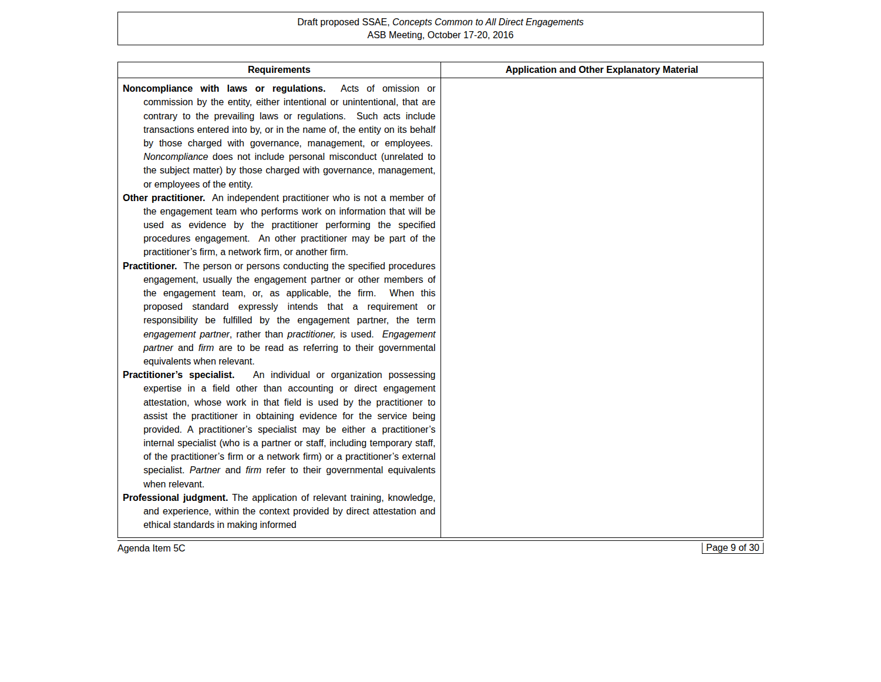Draft proposed SSAE, Concepts Common to All Direct Engagements
ASB Meeting, October 17-20, 2016
| Requirements | Application and Other Explanatory Material |
| --- | --- |
| Noncompliance with laws or regulations. Acts of omission or commission by the entity, either intentional or unintentional, that are contrary to the prevailing laws or regulations. Such acts include transactions entered into by, or in the name of, the entity on its behalf by those charged with governance, management, or employees. Noncompliance does not include personal misconduct (unrelated to the subject matter) by those charged with governance, management, or employees of the entity. Other practitioner. An independent practitioner who is not a member of the engagement team who performs work on information that will be used as evidence by the practitioner performing the specified procedures engagement. An other practitioner may be part of the practitioner’s firm, a network firm, or another firm. Practitioner. The person or persons conducting the specified procedures engagement, usually the engagement partner or other members of the engagement team, or, as applicable, the firm. When this proposed standard expressly intends that a requirement or responsibility be fulfilled by the engagement partner, the term engagement partner , rather than practitioner, is used. Engagement partner and firm are to be read as referring to their governmental equivalents when relevant. Practitioner’s specialist. An individual or organization possessing expertise in a field other than accounting or direct engagement attestation, whose work in that field is used by the practitioner to assist the practitioner in obtaining evidence for the service being provided. A practitioner’s specialist may be either a practitioner’s internal specialist (who is a partner or staff, including temporary staff, of the practitioner’s firm or a network firm) or a practitioner’s external specialist. Partner and firm refer to their governmental equivalents when relevant. Professional judgment. The application of relevant training, knowledge, and experience, within the context provided by direct attestation and ethical standards in making informed | |
Agenda Item 5C
Page 9 of 30